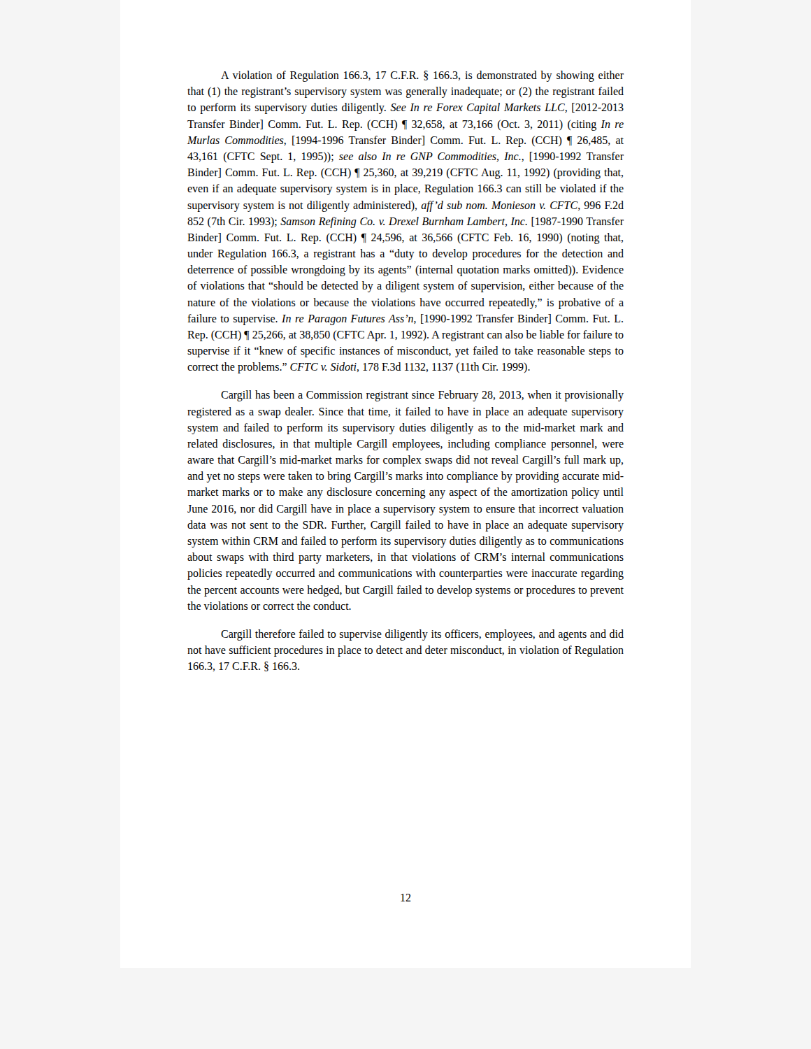A violation of Regulation 166.3, 17 C.F.R. § 166.3, is demonstrated by showing either that (1) the registrant’s supervisory system was generally inadequate; or (2) the registrant failed to perform its supervisory duties diligently. See In re Forex Capital Markets LLC, [2012-2013 Transfer Binder] Comm. Fut. L. Rep. (CCH) ¶ 32,658, at 73,166 (Oct. 3, 2011) (citing In re Murlas Commodities, [1994-1996 Transfer Binder] Comm. Fut. L. Rep. (CCH) ¶ 26,485, at 43,161 (CFTC Sept. 1, 1995)); see also In re GNP Commodities, Inc., [1990-1992 Transfer Binder] Comm. Fut. L. Rep. (CCH) ¶ 25,360, at 39,219 (CFTC Aug. 11, 1992) (providing that, even if an adequate supervisory system is in place, Regulation 166.3 can still be violated if the supervisory system is not diligently administered), aff’d sub nom. Monieson v. CFTC, 996 F.2d 852 (7th Cir. 1993); Samson Refining Co. v. Drexel Burnham Lambert, Inc. [1987-1990 Transfer Binder] Comm. Fut. L. Rep. (CCH) ¶ 24,596, at 36,566 (CFTC Feb. 16, 1990) (noting that, under Regulation 166.3, a registrant has a “duty to develop procedures for the detection and deterrence of possible wrongdoing by its agents” (internal quotation marks omitted)). Evidence of violations that “should be detected by a diligent system of supervision, either because of the nature of the violations or because the violations have occurred repeatedly,” is probative of a failure to supervise. In re Paragon Futures Ass’n, [1990-1992 Transfer Binder] Comm. Fut. L. Rep. (CCH) ¶ 25,266, at 38,850 (CFTC Apr. 1, 1992). A registrant can also be liable for failure to supervise if it “knew of specific instances of misconduct, yet failed to take reasonable steps to correct the problems.” CFTC v. Sidoti, 178 F.3d 1132, 1137 (11th Cir. 1999).
Cargill has been a Commission registrant since February 28, 2013, when it provisionally registered as a swap dealer. Since that time, it failed to have in place an adequate supervisory system and failed to perform its supervisory duties diligently as to the mid-market mark and related disclosures, in that multiple Cargill employees, including compliance personnel, were aware that Cargill’s mid-market marks for complex swaps did not reveal Cargill’s full mark up, and yet no steps were taken to bring Cargill’s marks into compliance by providing accurate mid-market marks or to make any disclosure concerning any aspect of the amortization policy until June 2016, nor did Cargill have in place a supervisory system to ensure that incorrect valuation data was not sent to the SDR. Further, Cargill failed to have in place an adequate supervisory system within CRM and failed to perform its supervisory duties diligently as to communications about swaps with third party marketers, in that violations of CRM’s internal communications policies repeatedly occurred and communications with counterparties were inaccurate regarding the percent accounts were hedged, but Cargill failed to develop systems or procedures to prevent the violations or correct the conduct.
Cargill therefore failed to supervise diligently its officers, employees, and agents and did not have sufficient procedures in place to detect and deter misconduct, in violation of Regulation 166.3, 17 C.F.R. § 166.3.
12